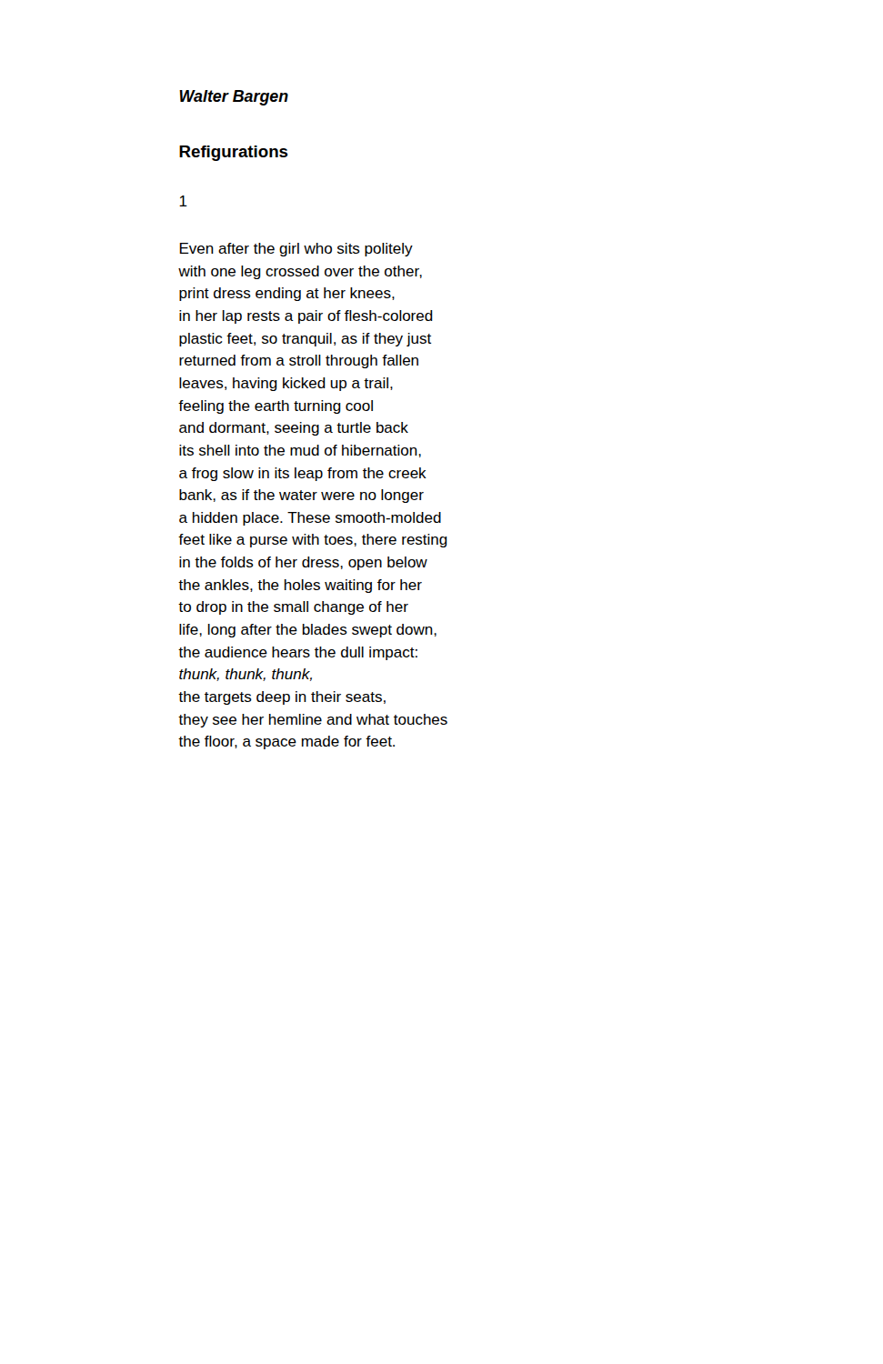Walter Bargen
Refigurations
1
Even after the girl who sits politely with one leg crossed over the other, print dress ending at her knees, in her lap rests a pair of flesh-colored plastic feet, so tranquil, as if they just returned from a stroll through fallen leaves, having kicked up a trail, feeling the earth turning cool and dormant, seeing a turtle back its shell into the mud of hibernation, a frog slow in its leap from the creek bank, as if the water were no longer a hidden place. These smooth-molded feet like a purse with toes, there resting in the folds of her dress, open below the ankles, the holes waiting for her to drop in the small change of her life, long after the blades swept down, the audience hears the dull impact: thunk, thunk, thunk, the targets deep in their seats, they see her hemline and what touches the floor, a space made for feet.